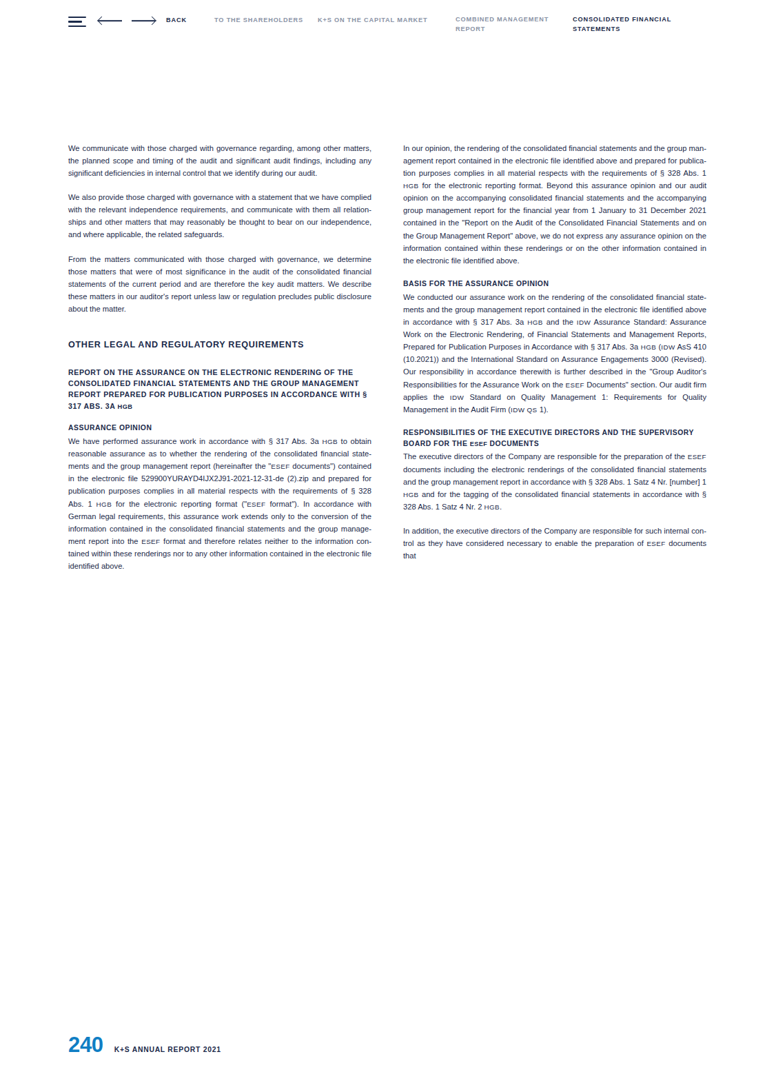Back
To the Shareholders
K+S on the Capital Market
Combined Management Report
Consolidated Financial Statements
We communicate with those charged with governance regarding, among other matters, the planned scope and timing of the audit and significant audit findings, including any significant deficiencies in internal control that we identify during our audit.
We also provide those charged with governance with a statement that we have complied with the relevant independence requirements, and communicate with them all relationships and other matters that may reasonably be thought to bear on our independence, and where applicable, the related safeguards.
From the matters communicated with those charged with governance, we determine those matters that were of most significance in the audit of the consolidated financial statements of the current period and are therefore the key audit matters. We describe these matters in our auditor's report unless law or regulation precludes public disclosure about the matter.
Other legal and regulatory requirements
Report on the assurance on the electronic rendering of the consolidated financial statements and the group management report prepared for publication purposes in accordance with § 317 Abs. 3a HGB
Assurance opinion
We have performed assurance work in accordance with § 317 Abs. 3a HGB to obtain reasonable assurance as to whether the rendering of the consolidated financial statements and the group management report (hereinafter the "ESEF documents") contained in the electronic file 529900YURAYD4IJX2J91-2021-12-31-de (2).zip and prepared for publication purposes complies in all material respects with the requirements of § 328 Abs. 1 HGB for the electronic reporting format ("ESEF format"). In accordance with German legal requirements, this assurance work extends only to the conversion of the information contained in the consolidated financial statements and the group management report into the ESEF format and therefore relates neither to the information contained within these renderings nor to any other information contained in the electronic file identified above.
In our opinion, the rendering of the consolidated financial statements and the group management report contained in the electronic file identified above and prepared for publication purposes complies in all material respects with the requirements of § 328 Abs. 1 HGB for the electronic reporting format. Beyond this assurance opinion and our audit opinion on the accompanying consolidated financial statements and the accompanying group management report for the financial year from 1 January to 31 December 2021 contained in the "Report on the Audit of the Consolidated Financial Statements and on the Group Management Report" above, we do not express any assurance opinion on the information contained within these renderings or on the other information contained in the electronic file identified above.
Basis for the assurance opinion
We conducted our assurance work on the rendering of the consolidated financial statements and the group management report contained in the electronic file identified above in accordance with § 317 Abs. 3a HGB and the IDW Assurance Standard: Assurance Work on the Electronic Rendering, of Financial Statements and Management Reports, Prepared for Publication Purposes in Accordance with § 317 Abs. 3a HGB (IDW AsS 410 (10.2021)) and the International Standard on Assurance Engagements 3000 (Revised). Our responsibility in accordance therewith is further described in the "Group Auditor's Responsibilities for the Assurance Work on the ESEF Documents" section. Our audit firm applies the IDW Standard on Quality Management 1: Requirements for Quality Management in the Audit Firm (IDW QS 1).
Responsibilities of the executive directors and the supervisory board for the ESEF documents
The executive directors of the Company are responsible for the preparation of the ESEF documents including the electronic renderings of the consolidated financial statements and the group management report in accordance with § 328 Abs. 1 Satz 4 Nr. [number] 1 HGB and for the tagging of the consolidated financial statements in accordance with § 328 Abs. 1 Satz 4 Nr. 2 HGB.
In addition, the executive directors of the Company are responsible for such internal control as they have considered necessary to enable the preparation of ESEF documents that
240
K+S Annual Report 2021